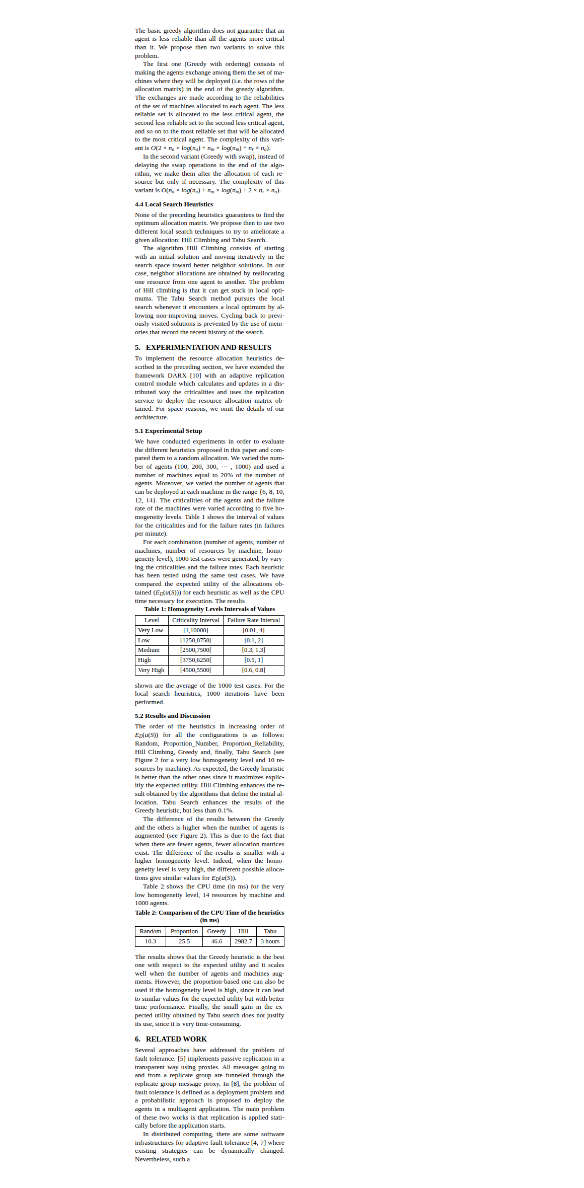The basic greedy algorithm does not guarantee that an agent is less reliable than all the agents more critical than it. We propose then two variants to solve this problem.
The first one (Greedy with ordering) consists of making the agents exchange among them the set of machines where they will be deployed (i.e. the rows of the allocation matrix) in the end of the greedy algorithm. The exchanges are made according to the reliabilities of the set of machines allocated to each agent. The less reliable set is allocated to the less critical agent, the second less reliable set to the second less critical agent, and so on to the most reliable set that will be allocated to the most critical agent. The complexity of this variant is O(2 × na × log(na) + nm × log(nm) + nr × na).
In the second variant (Greedy with swap), instead of delaying the swap operations to the end of the algorithm, we make them after the allocation of each resource but only if necessary. The complexity of this variant is O(na × log(na) + nm × log(nm) + 2 × nr × na).
4.4 Local Search Heuristics
None of the preceding heuristics guarantees to find the optimum allocation matrix. We propose then to use two different local search techniques to try to ameliorate a given allocation: Hill Climbing and Tabu Search.
The algorithm Hill Climbing consists of starting with an initial solution and moving iteratively in the search space toward better neighbor solutions. In our case, neighbor allocations are obtained by reallocating one resource from one agent to another. The problem of Hill climbing is that it can get stuck in local optimums. The Tabu Search method pursues the local search whenever it encounters a local optimum by allowing non-improving moves. Cycling back to previously visited solutions is prevented by the use of memories that record the recent history of the search.
5. EXPERIMENTATION AND RESULTS
To implement the resource allocation heuristics described in the preceding section, we have extended the framework DARX [10] with an adaptive replication control module which calculates and updates in a distributed way the criticalities and uses the replication service to deploy the resource allocation matrix obtained. For space reasons, we omit the details of our architecture.
5.1 Experimental Setup
We have conducted experiments in order to evaluate the different heuristics proposed in this paper and compared them to a random allocation. We varied the number of agents (100, 200, 300, ··· , 1000) and used a number of machines equal to 20% of the number of agents. Moreover, we varied the number of agents that can be deployed at each machine in the range {6, 8, 10, 12, 14}. The criticalities of the agents and the failure rate of the machines were varied according to five homogeneity levels. Table 1 shows the interval of values for the criticalities and for the failure rates (in failures per minute).
For each combination (number of agents, number of machines, number of resources by machine, homogeneity level), 1000 test cases were generated, by varying the criticalities and the failure rates. Each heuristic has been tested using the same test cases. We have compared the expected utility of the allocations obtained (ED(u(S))) for each heuristic as well as the CPU time necessary for execution. The results
Table 1: Homogeneity Levels Intervals of Values
| Level | Criticality Interval | Failure Rate Interval |
| --- | --- | --- |
| Very Low | [1,10000] | [0.01, 4] |
| Low | [1250,8750[ | [0.1, 2] |
| Medium | [2500,7500[ | [0.3, 1.3] |
| High | [3750,6250[ | [0.5, 1] |
| Very High | [4500,5500[ | [0.6, 0.8] |
shown are the average of the 1000 test cases. For the local search heuristics, 1000 iterations have been performed.
5.2 Results and Discussion
The order of the heuristics in increasing order of ED(u(S)) for all the configurations is as follows: Random, Proportion_Number, Proportion_Reliability, Hill Climbing, Greedy and, finally, Tabu Search (see Figure 2 for a very low homogeneity level and 10 resources by machine). As expected, the Greedy heuristic is better than the other ones since it maximizes explicitly the expected utility. Hill Climbing enhances the result obtained by the algorithms that define the initial allocation. Tabu Search enhances the results of the Greedy heuristic, but less than 0.1%.
The difference of the results between the Greedy and the others is higher when the number of agents is augmented (see Figure 2). This is due to the fact that when there are fewer agents, fewer allocation matrices exist. The difference of the results is smaller with a higher homogeneity level. Indeed, when the homogeneity level is very high, the different possible allocations give similar values for ED(u(S)).
Table 2 shows the CPU time (in ms) for the very low homogeneity level, 14 resources by machine and 1000 agents.
Table 2: Comparison of the CPU Time of the heuristics (in ms)
| Random | Proportion | Greedy | Hill | Tabu |
| --- | --- | --- | --- | --- |
| 10.3 | 25.5 | 46.6 | 2982.7 | 3 hours |
The results shows that the Greedy heuristic is the best one with respect to the expected utility and it scales well when the number of agents and machines augments. However, the proportion-based one can also be used if the homogeneity level is high, since it can lead to similar values for the expected utility but with better time performance. Finally, the small gain in the expected utility obtained by Tabu search does not justify its use, since it is very time-consuming.
6. RELATED WORK
Several approaches have addressed the problem of fault tolerance. [5] implements passive replication in a transparent way using proxies. All messages going to and from a replicate group are funneled through the replicate group message proxy. In [8], the problem of fault tolerance is defined as a deployment problem and a probabilistic approach is proposed to deploy the agents in a multiagent application. The main problem of these two works is that replication is applied statically before the application starts.
In distributed computing, there are some software infrastructures for adaptive fault tolerance [4, 7] where existing strategies can be dynamically changed. Nevertheless, such a